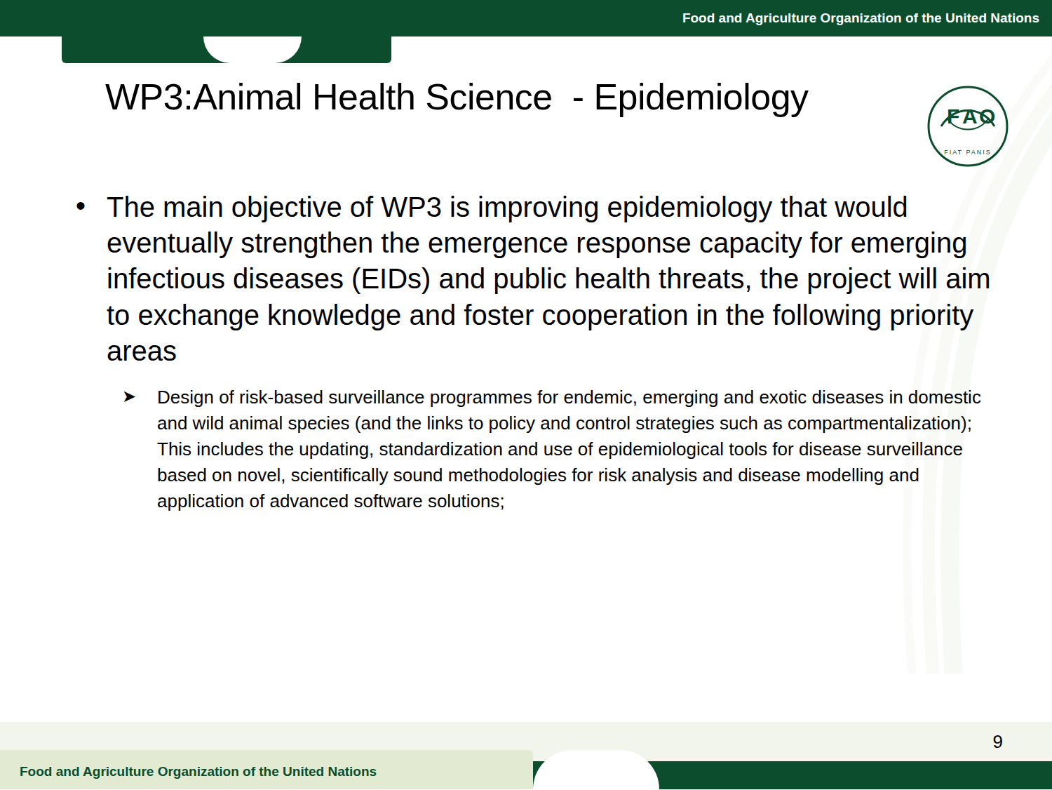Food and Agriculture Organization of the United Nations
F A O FIAT PANIS
WP3:Animal Health Science - Epidemiology
The main objective of WP3 is improving epidemiology that would eventually strengthen the emergence response capacity for emerging infectious diseases (EIDs) and public health threats, the project will aim to exchange knowledge and foster cooperation in the following priority areas
Design of risk-based surveillance programmes for endemic, emerging and exotic diseases in domestic and wild animal species (and the links to policy and control strategies such as compartmentalization); This includes the updating, standardization and use of epidemiological tools for disease surveillance based on novel, scientifically sound methodologies for risk analysis and disease modelling and application of advanced software solutions;
Food and Agriculture Organization of the United Nations
9